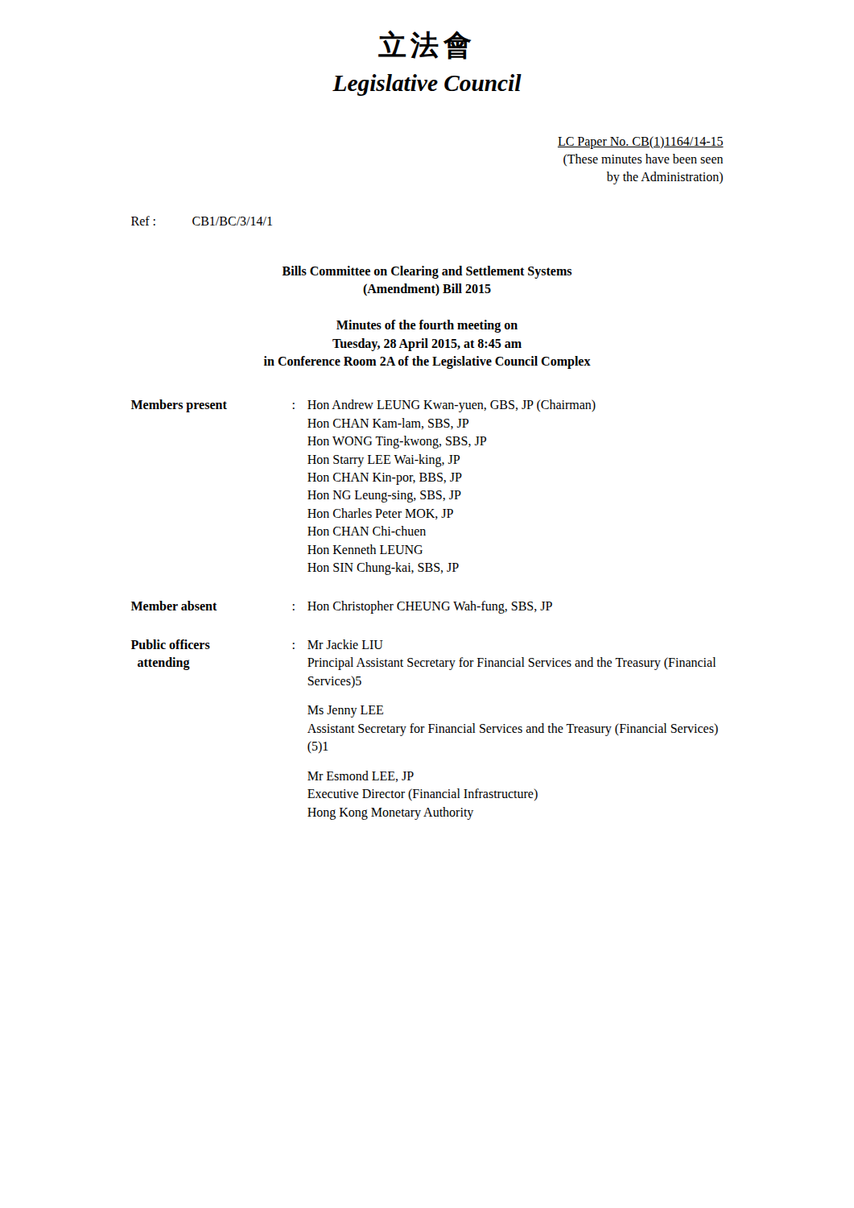立法會
Legislative Council
LC Paper No. CB(1)1164/14-15 (These minutes have been seen by the Administration)
Ref : CB1/BC/3/14/1
Bills Committee on Clearing and Settlement Systems
(Amendment) Bill 2015
Minutes of the fourth meeting on
Tuesday, 28 April 2015, at 8:45 am
in Conference Room 2A of the Legislative Council Complex
| Members present | : | Hon Andrew LEUNG Kwan-yuen, GBS, JP (Chairman) Hon CHAN Kam-lam, SBS, JP Hon WONG Ting-kwong, SBS, JP Hon Starry LEE Wai-king, JP Hon CHAN Kin-por, BBS, JP Hon NG Leung-sing, SBS, JP Hon Charles Peter MOK, JP Hon CHAN Chi-chuen Hon Kenneth LEUNG Hon SIN Chung-kai, SBS, JP |
| Member absent | : | Hon Christopher CHEUNG Wah-fung, SBS, JP |
| Public officers attending | : | Mr Jackie LIU Principal Assistant Secretary for Financial Services and the Treasury (Financial Services)5 Ms Jenny LEE Assistant Secretary for Financial Services and the Treasury (Financial Services)(5)1 Mr Esmond LEE, JP Executive Director (Financial Infrastructure) Hong Kong Monetary Authority |